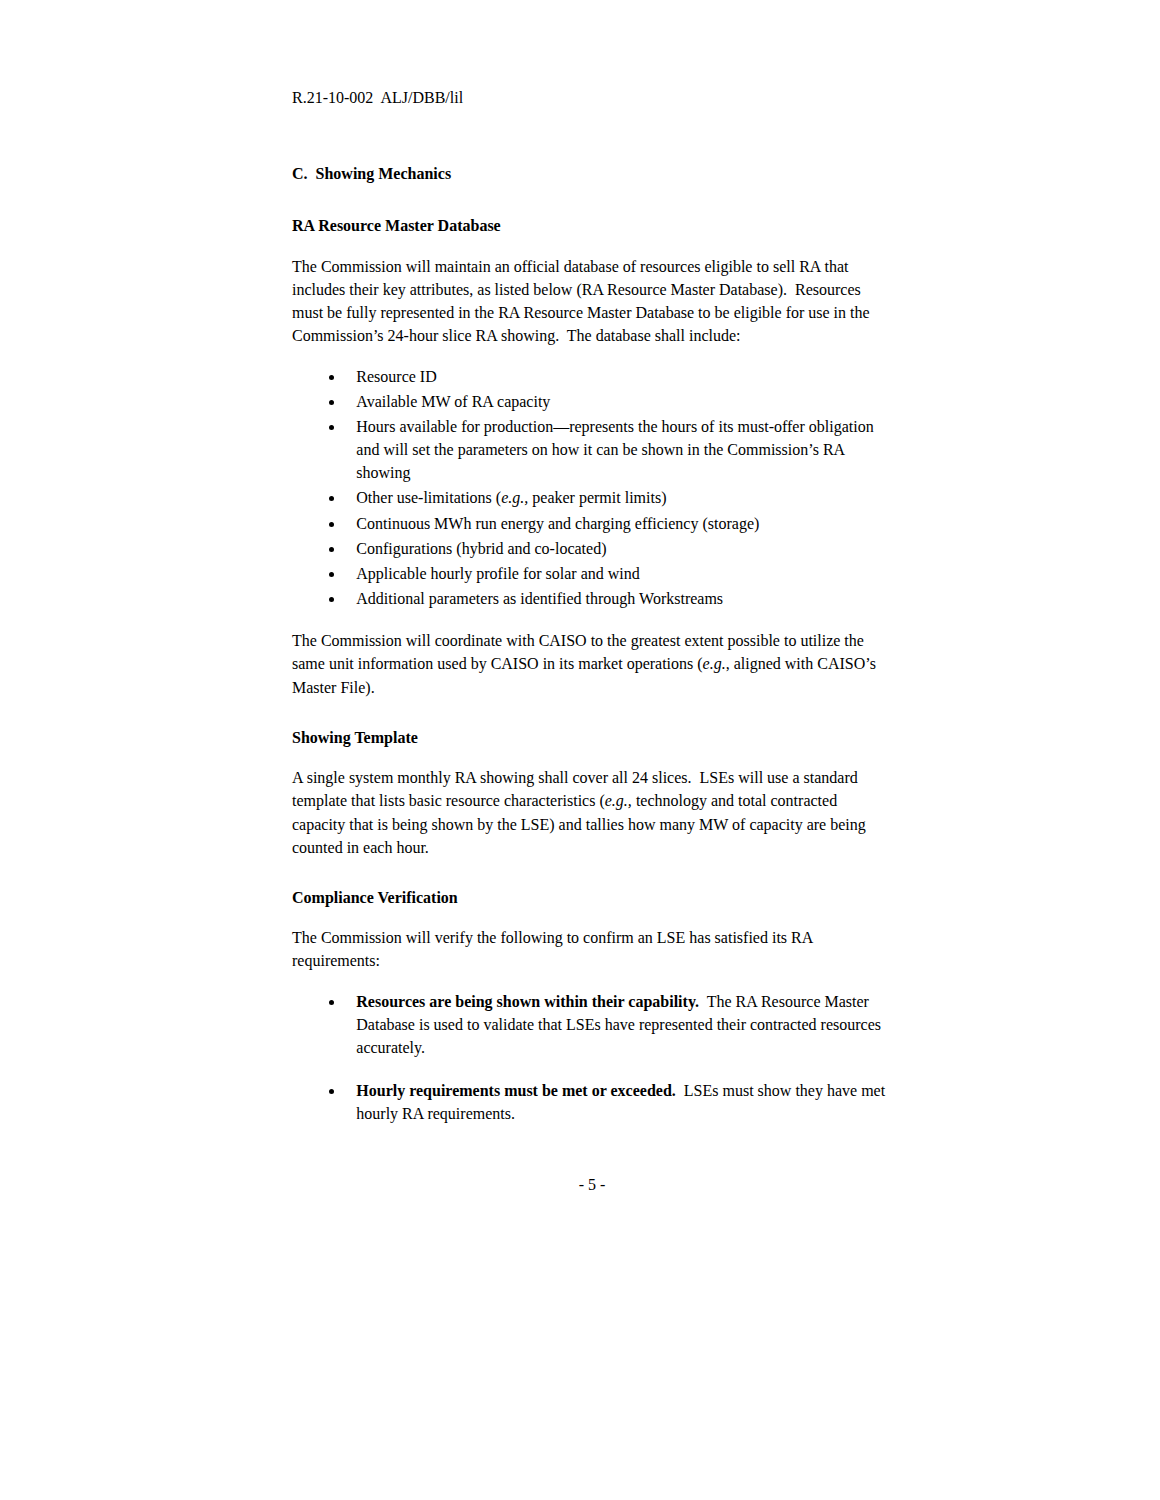R.21-10-002 ALJ/DBB/lil
C. Showing Mechanics
RA Resource Master Database
The Commission will maintain an official database of resources eligible to sell RA that includes their key attributes, as listed below (RA Resource Master Database). Resources must be fully represented in the RA Resource Master Database to be eligible for use in the Commission’s 24-hour slice RA showing. The database shall include:
Resource ID
Available MW of RA capacity
Hours available for production—represents the hours of its must-offer obligation and will set the parameters on how it can be shown in the Commission’s RA showing
Other use-limitations (e.g., peaker permit limits)
Continuous MWh run energy and charging efficiency (storage)
Configurations (hybrid and co-located)
Applicable hourly profile for solar and wind
Additional parameters as identified through Workstreams
The Commission will coordinate with CAISO to the greatest extent possible to utilize the same unit information used by CAISO in its market operations (e.g., aligned with CAISO’s Master File).
Showing Template
A single system monthly RA showing shall cover all 24 slices. LSEs will use a standard template that lists basic resource characteristics (e.g., technology and total contracted capacity that is being shown by the LSE) and tallies how many MW of capacity are being counted in each hour.
Compliance Verification
The Commission will verify the following to confirm an LSE has satisfied its RA requirements:
Resources are being shown within their capability. The RA Resource Master Database is used to validate that LSEs have represented their contracted resources accurately.
Hourly requirements must be met or exceeded. LSEs must show they have met hourly RA requirements.
- 5 -